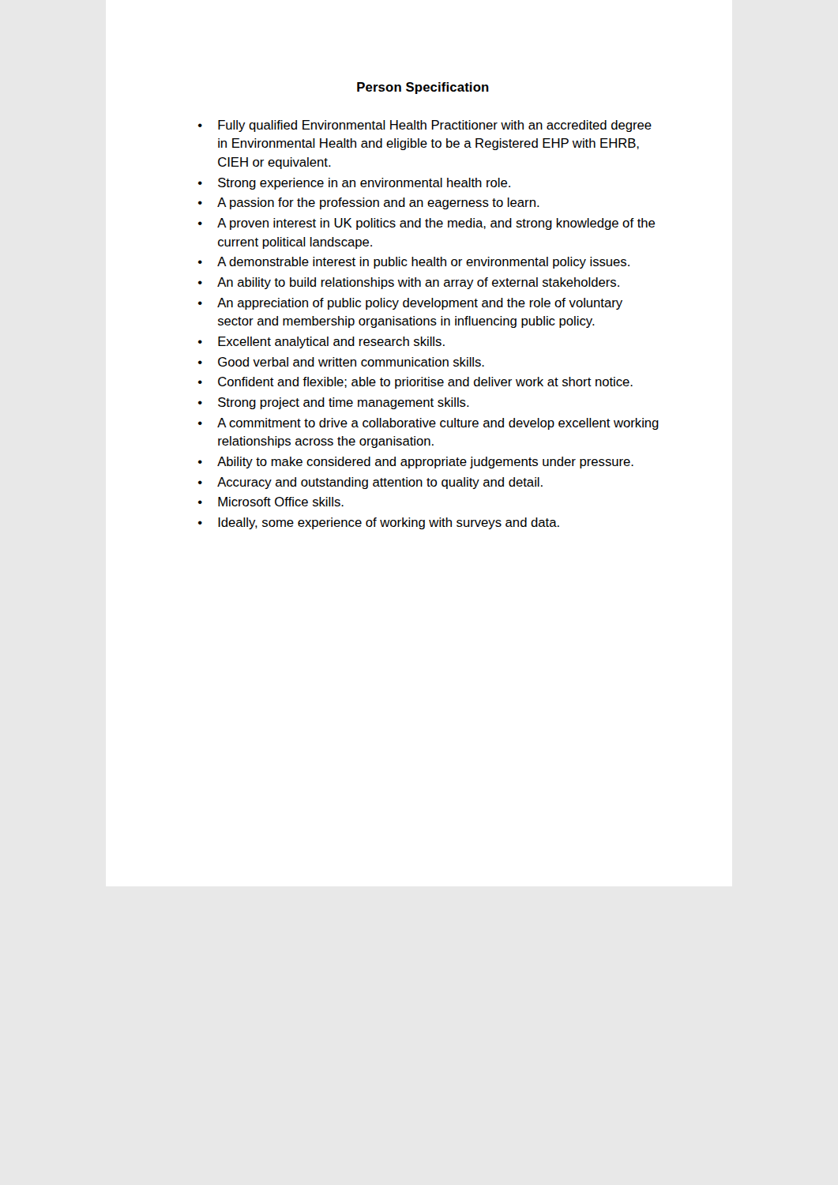Person Specification
Fully qualified Environmental Health Practitioner with an accredited degree in Environmental Health and eligible to be a Registered EHP with EHRB, CIEH or equivalent.
Strong experience in an environmental health role.
A passion for the profession and an eagerness to learn.
A proven interest in UK politics and the media, and strong knowledge of the current political landscape.
A demonstrable interest in public health or environmental policy issues.
An ability to build relationships with an array of external stakeholders.
An appreciation of public policy development and the role of voluntary sector and membership organisations in influencing public policy.
Excellent analytical and research skills.
Good verbal and written communication skills.
Confident and flexible; able to prioritise and deliver work at short notice.
Strong project and time management skills.
A commitment to drive a collaborative culture and develop excellent working relationships across the organisation.
Ability to make considered and appropriate judgements under pressure.
Accuracy and outstanding attention to quality and detail.
Microsoft Office skills.
Ideally, some experience of working with surveys and data.